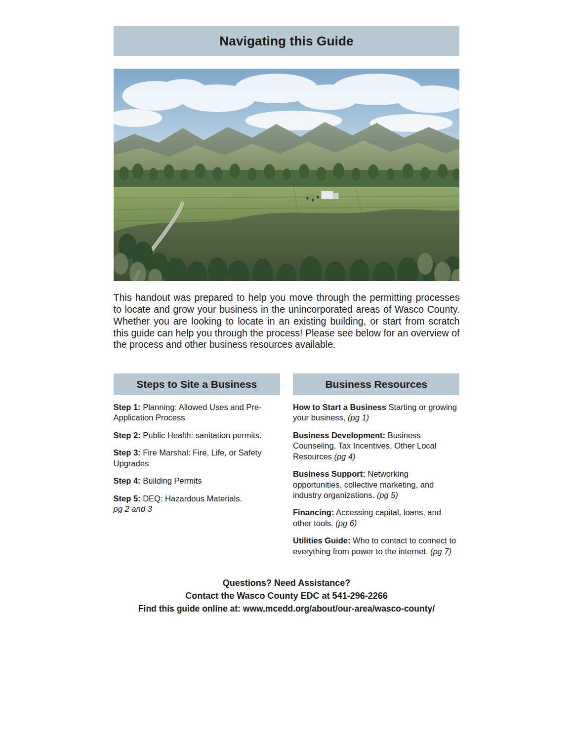Navigating this Guide
This handout was prepared to help you move through the permitting processes to locate and grow your business in the unincorporated areas of Wasco County. Whether you are looking to locate in an existing building, or start from scratch this guide can help you through the process! Please see below for an overview of the process and other business resources available.
Steps to Site a Business
Step 1: Planning: Allowed Uses and Pre-Application Process
Step 2: Public Health: sanitation permits.
Step 3: Fire Marshal: Fire, Life, or Safety Upgrades
Step 4: Building Permits
Step 5: DEQ: Hazardous Materials.
pg 2 and 3
Business Resources
How to Start a Business Starting or growing your business, (pg 1)
Business Development: Business Counseling, Tax Incentives, Other Local Resources (pg 4)
Business Support: Networking opportunities, collective marketing, and industry organizations. (pg 5)
Financing: Accessing capital, loans, and other tools. (pg 6)
Utilities Guide: Who to contact to connect to everything from power to the internet. (pg 7)
Questions? Need Assistance?
Contact the Wasco County EDC at 541-296-2266
Find this guide online at: www.mcedd.org/about/our-area/wasco-county/